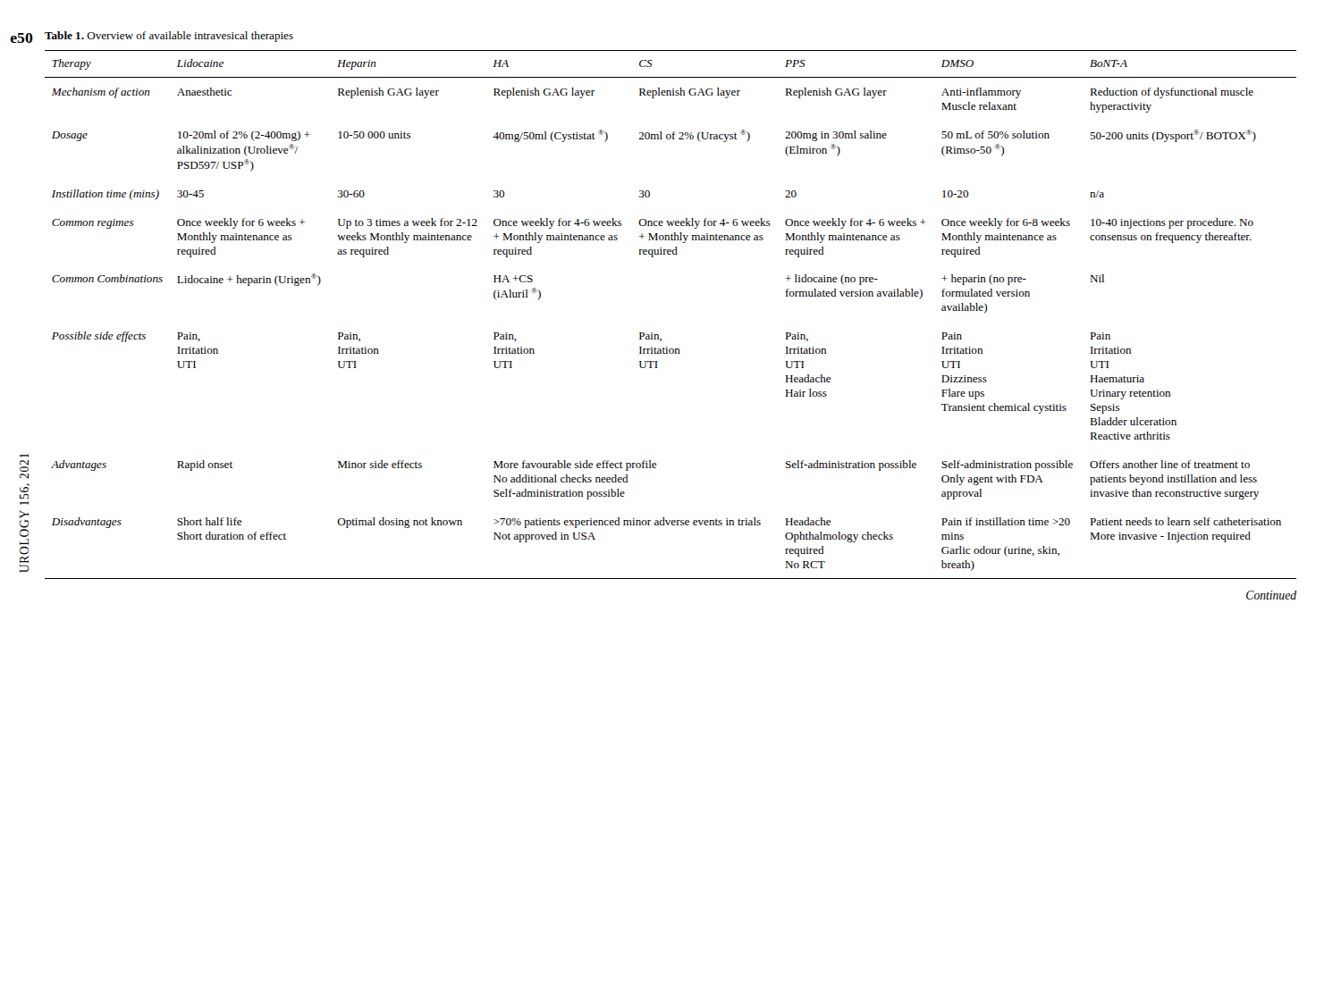e50
UROLOGY 156, 2021
Table 1. Overview of available intravesical therapies
| Therapy | Lidocaine | Heparin | HA | CS | PPS | DMSO | BoNT-A |
| --- | --- | --- | --- | --- | --- | --- | --- |
| Mechanism of action | Anaesthetic | Replenish GAG layer | Replenish GAG layer | Replenish GAG layer | Replenish GAG layer | Anti-inflammory Muscle relaxant | Reduction of dysfunctional muscle hyperactivity |
| Dosage | 10-20ml of 2% (2-400mg) + alkalinization (Urolieve ® / PSD597/ USP ® ) | 10-50 000 units | 40mg/50ml (Cystistat ® ) | 20ml of 2% (Uracyst ® ) | 200mg in 30ml saline (Elmiron ® ) | 50 mL of 50% solution (Rimso-50 ® ) | 50-200 units (Dysport ® / BOTOX ® ) |
| Instillation time (mins) | 30-45 | 30-60 | 30 | 30 | 20 | 10-20 | n/a |
| Common regimes | Once weekly for 6 weeks + Monthly maintenance as required | Up to 3 times a week for 2-12 weeks Monthly maintenance as required | Once weekly for 4-6 weeks + Monthly maintenance as required | Once weekly for 4- 6 weeks + Monthly maintenance as required | Once weekly for 4- 6 weeks + Monthly maintenance as required | Once weekly for 6-8 weeks Monthly maintenance as required | 10-40 injections per procedure. No consensus on frequency thereafter. |
| Common Combinations | Lidocaine + heparin (Urigen ® ) | | HA +CS (iAluril ® ) | + lidocaine (no pre-formulated version available) | + heparin (no pre-formulated version available) | Nil |
| Possible side effects | Pain, Irritation UTI | Pain, Irritation UTI | Pain, Irritation UTI | Pain, Irritation UTI | Pain, Irritation UTI Headache Hair loss | Pain Irritation UTI Dizziness Flare ups Transient chemical cystitis | Pain Irritation UTI Haematuria Urinary retention Sepsis Bladder ulceration Reactive arthritis |
| Advantages | Rapid onset | Minor side effects | More favourable side effect profile No additional checks needed Self-administration possible | Self-administration possible | Self-administration possible Only agent with FDA approval | Offers another line of treatment to patients beyond instillation and less invasive than reconstructive surgery |
| Disadvantages | Short half life Short duration of effect | Optimal dosing not known | >70% patients experienced minor adverse events in trials Not approved in USA | Headache Ophthalmology checks required No RCT | Pain if instillation time >20 mins Garlic odour (urine, skin, breath) | Patient needs to learn self catheterisation More invasive - Injection required |
Continued